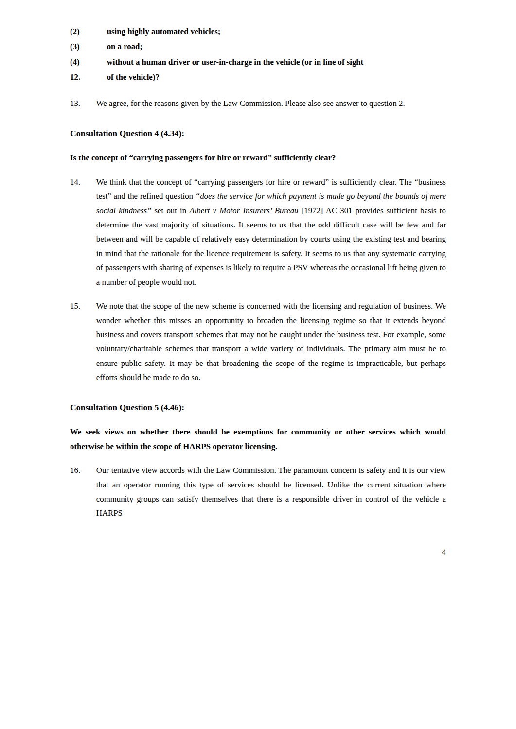(2) using highly automated vehicles;
(3) on a road;
(4) without a human driver or user-in-charge in the vehicle (or in line of sight
12. of the vehicle)?
13. We agree, for the reasons given by the Law Commission. Please also see answer to question 2.
Consultation Question 4 (4.34):
Is the concept of “carrying passengers for hire or reward” sufficiently clear?
14. We think that the concept of “carrying passengers for hire or reward” is sufficiently clear. The “business test” and the refined question “does the service for which payment is made go beyond the bounds of mere social kindness” set out in Albert v Motor Insurers’ Bureau [1972] AC 301 provides sufficient basis to determine the vast majority of situations. It seems to us that the odd difficult case will be few and far between and will be capable of relatively easy determination by courts using the existing test and bearing in mind that the rationale for the licence requirement is safety. It seems to us that any systematic carrying of passengers with sharing of expenses is likely to require a PSV whereas the occasional lift being given to a number of people would not.
15. We note that the scope of the new scheme is concerned with the licensing and regulation of business. We wonder whether this misses an opportunity to broaden the licensing regime so that it extends beyond business and covers transport schemes that may not be caught under the business test. For example, some voluntary/charitable schemes that transport a wide variety of individuals. The primary aim must be to ensure public safety. It may be that broadening the scope of the regime is impracticable, but perhaps efforts should be made to do so.
Consultation Question 5 (4.46):
We seek views on whether there should be exemptions for community or other services which would otherwise be within the scope of HARPS operator licensing.
16. Our tentative view accords with the Law Commission. The paramount concern is safety and it is our view that an operator running this type of services should be licensed. Unlike the current situation where community groups can satisfy themselves that there is a responsible driver in control of the vehicle a HARPS
4